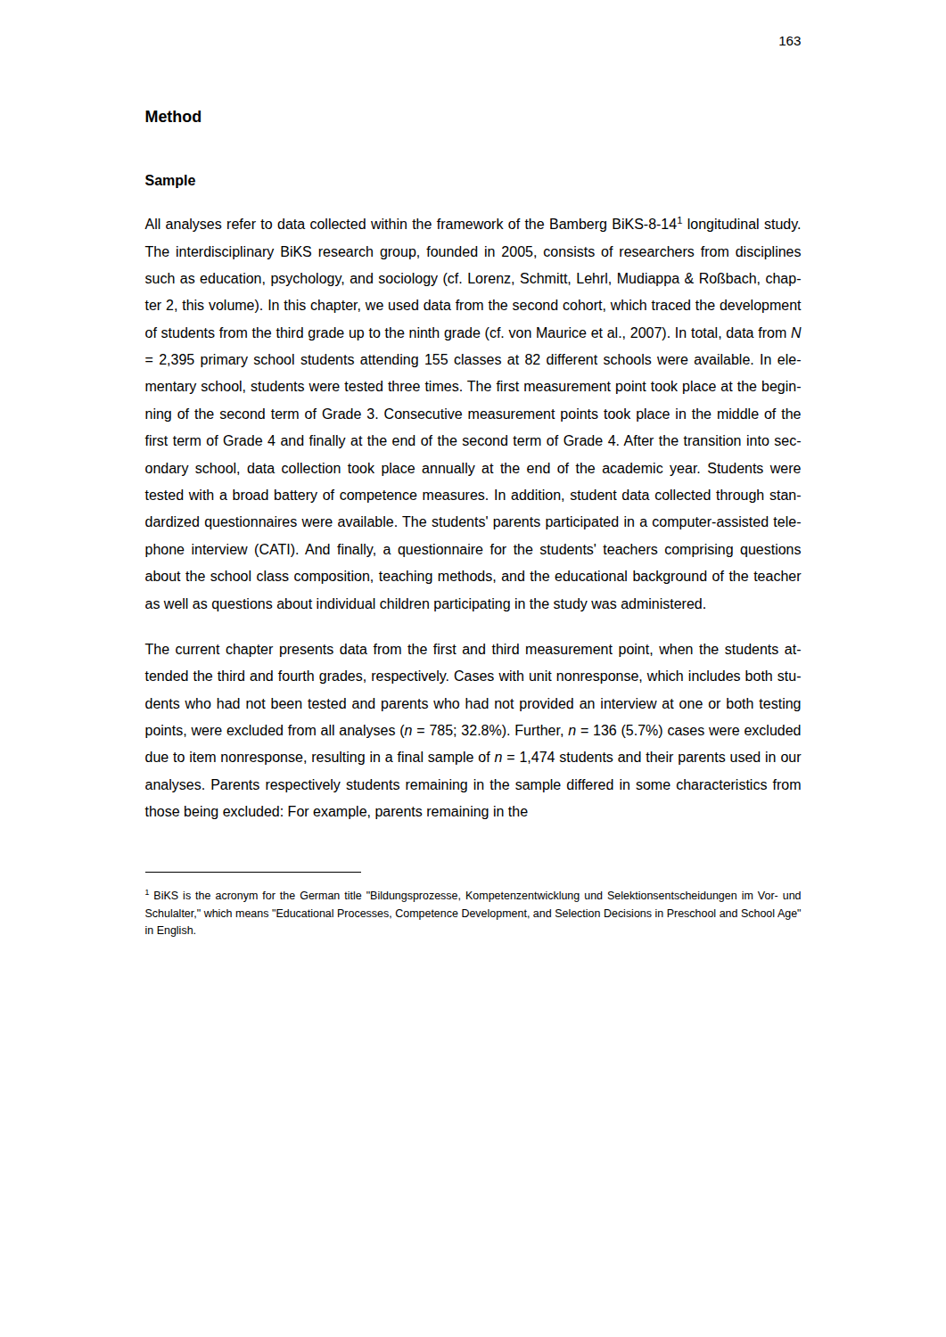163
Method
Sample
All analyses refer to data collected within the framework of the Bamberg BiKS-8-141 longitudinal study. The interdisciplinary BiKS research group, founded in 2005, consists of researchers from disciplines such as education, psychology, and sociology (cf. Lorenz, Schmitt, Lehrl, Mudiappa & Roßbach, chapter 2, this volume). In this chapter, we used data from the second cohort, which traced the development of students from the third grade up to the ninth grade (cf. von Maurice et al., 2007). In total, data from N = 2,395 primary school students attending 155 classes at 82 different schools were available. In elementary school, students were tested three times. The first measurement point took place at the beginning of the second term of Grade 3. Consecutive measurement points took place in the middle of the first term of Grade 4 and finally at the end of the second term of Grade 4. After the transition into secondary school, data collection took place annually at the end of the academic year. Students were tested with a broad battery of competence measures. In addition, student data collected through standardized questionnaires were available. The students' parents participated in a computer-assisted telephone interview (CATI). And finally, a questionnaire for the students' teachers comprising questions about the school class composition, teaching methods, and the educational background of the teacher as well as questions about individual children participating in the study was administered.
The current chapter presents data from the first and third measurement point, when the students attended the third and fourth grades, respectively. Cases with unit nonresponse, which includes both students who had not been tested and parents who had not provided an interview at one or both testing points, were excluded from all analyses (n = 785; 32.8%). Further, n = 136 (5.7%) cases were excluded due to item nonresponse, resulting in a final sample of n = 1,474 students and their parents used in our analyses. Parents respectively students remaining in the sample differed in some characteristics from those being excluded: For example, parents remaining in the
1 BiKS is the acronym for the German title "Bildungsprozesse, Kompetenzentwicklung und Selektionsentscheidungen im Vor- und Schulalter," which means "Educational Processes, Competence Development, and Selection Decisions in Preschool and School Age" in English.